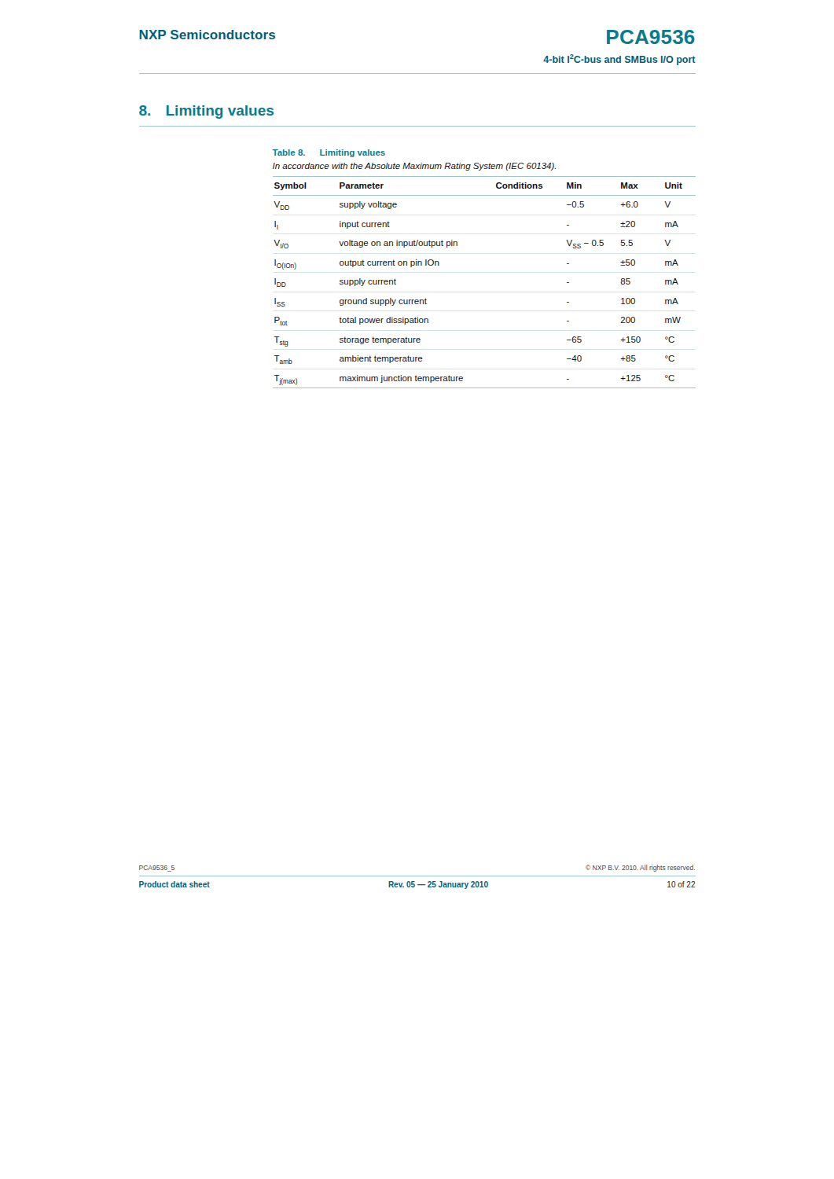NXP Semiconductors
PCA9536
4-bit I2C-bus and SMBus I/O port
8. Limiting values
Table 8. Limiting values
In accordance with the Absolute Maximum Rating System (IEC 60134).
| Symbol | Parameter | Conditions | Min | Max | Unit |
| --- | --- | --- | --- | --- | --- |
| V DD | supply voltage | | −0.5 | +6.0 | V |
| I I | input current | | - | ±20 | mA |
| V I/O | voltage on an input/output pin | | V SS − 0.5 | 5.5 | V |
| I O(IOn) | output current on pin IOn | | - | ±50 | mA |
| I DD | supply current | | - | 85 | mA |
| I SS | ground supply current | | - | 100 | mA |
| P tot | total power dissipation | | - | 200 | mW |
| T stg | storage temperature | | −65 | +150 | °C |
| T amb | ambient temperature | | −40 | +85 | °C |
| T j(max) | maximum junction temperature | | - | +125 | °C |
PCA9536_5
© NXP B.V. 2010. All rights reserved.
Product data sheet
Rev. 05 — 25 January 2010
10 of 22